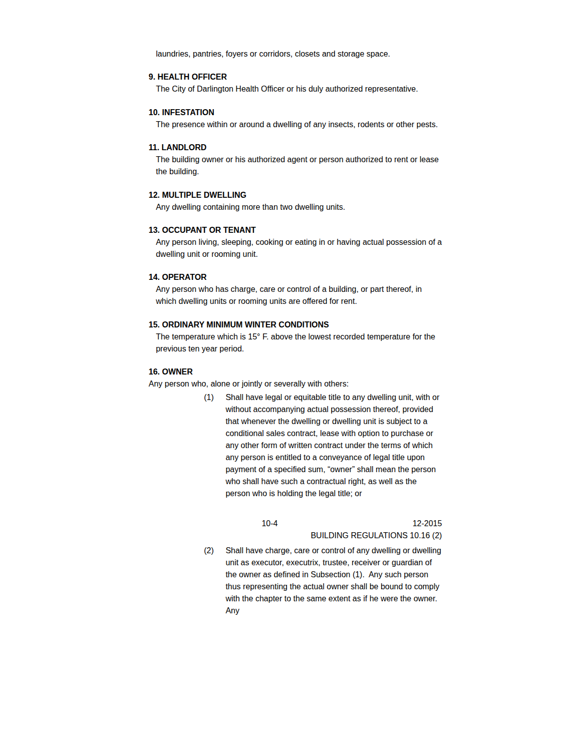laundries, pantries, foyers or corridors, closets and storage space.
9. HEALTH OFFICER
The City of Darlington Health Officer or his duly authorized representative.
10. INFESTATION
The presence within or around a dwelling of any insects, rodents or other pests.
11. LANDLORD
The building owner or his authorized agent or person authorized to rent or lease the building.
12. MULTIPLE DWELLING
Any dwelling containing more than two dwelling units.
13. OCCUPANT OR TENANT
Any person living, sleeping, cooking or eating in or having actual possession of a dwelling unit or rooming unit.
14. OPERATOR
Any person who has charge, care or control of a building, or part thereof, in which dwelling units or rooming units are offered for rent.
15. ORDINARY MINIMUM WINTER CONDITIONS
The temperature which is 15° F. above the lowest recorded temperature for the previous ten year period.
16. OWNER
Any person who, alone or jointly or severally with others:
(1) Shall have legal or equitable title to any dwelling unit, with or without accompanying actual possession thereof, provided that whenever the dwelling or dwelling unit is subject to a conditional sales contract, lease with option to purchase or any other form of written contract under the terms of which any person is entitled to a conveyance of legal title upon payment of a specified sum, “owner” shall mean the person who shall have such a contractual right, as well as the person who is holding the legal title; or
10-4
12-2015
BUILDING REGULATIONS 10.16 (2)
(2) Shall have charge, care or control of any dwelling or dwelling unit as executor, executrix, trustee, receiver or guardian of the owner as defined in Subsection (1). Any such person thus representing the actual owner shall be bound to comply with the chapter to the same extent as if he were the owner. Any